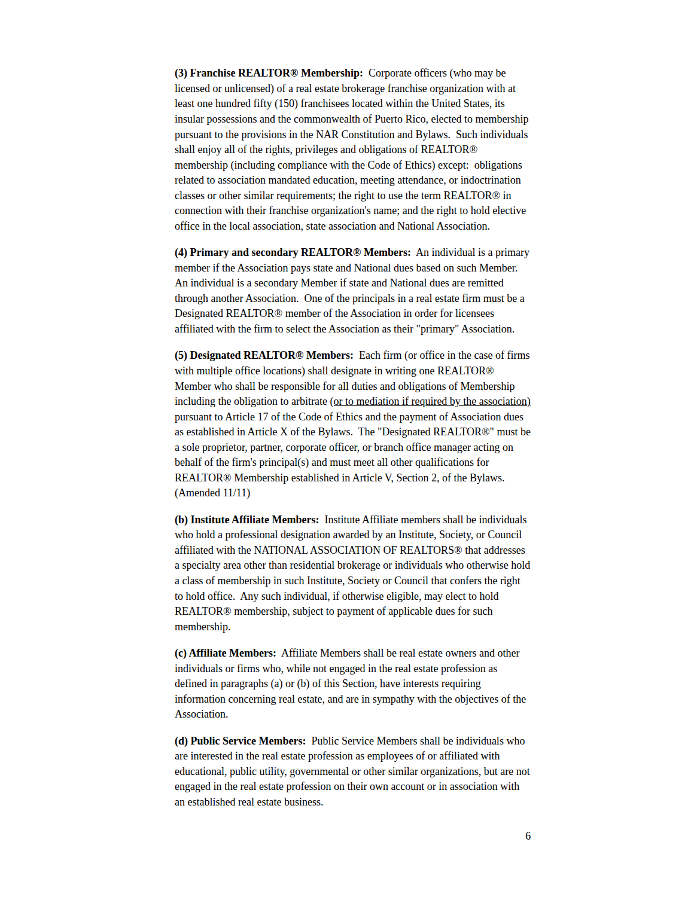(3) Franchise REALTOR® Membership: Corporate officers (who may be licensed or unlicensed) of a real estate brokerage franchise organization with at least one hundred fifty (150) franchisees located within the United States, its insular possessions and the commonwealth of Puerto Rico, elected to membership pursuant to the provisions in the NAR Constitution and Bylaws. Such individuals shall enjoy all of the rights, privileges and obligations of REALTOR® membership (including compliance with the Code of Ethics) except: obligations related to association mandated education, meeting attendance, or indoctrination classes or other similar requirements; the right to use the term REALTOR® in connection with their franchise organization's name; and the right to hold elective office in the local association, state association and National Association.
(4) Primary and secondary REALTOR® Members: An individual is a primary member if the Association pays state and National dues based on such Member. An individual is a secondary Member if state and National dues are remitted through another Association. One of the principals in a real estate firm must be a Designated REALTOR® member of the Association in order for licensees affiliated with the firm to select the Association as their "primary" Association.
(5) Designated REALTOR® Members: Each firm (or office in the case of firms with multiple office locations) shall designate in writing one REALTOR® Member who shall be responsible for all duties and obligations of Membership including the obligation to arbitrate (or to mediation if required by the association) pursuant to Article 17 of the Code of Ethics and the payment of Association dues as established in Article X of the Bylaws. The "Designated REALTOR®" must be a sole proprietor, partner, corporate officer, or branch office manager acting on behalf of the firm's principal(s) and must meet all other qualifications for REALTOR® Membership established in Article V, Section 2, of the Bylaws. (Amended 11/11)
(b) Institute Affiliate Members: Institute Affiliate members shall be individuals who hold a professional designation awarded by an Institute, Society, or Council affiliated with the NATIONAL ASSOCIATION OF REALTORS® that addresses a specialty area other than residential brokerage or individuals who otherwise hold a class of membership in such Institute, Society or Council that confers the right to hold office. Any such individual, if otherwise eligible, may elect to hold REALTOR® membership, subject to payment of applicable dues for such membership.
(c) Affiliate Members: Affiliate Members shall be real estate owners and other individuals or firms who, while not engaged in the real estate profession as defined in paragraphs (a) or (b) of this Section, have interests requiring information concerning real estate, and are in sympathy with the objectives of the Association.
(d) Public Service Members: Public Service Members shall be individuals who are interested in the real estate profession as employees of or affiliated with educational, public utility, governmental or other similar organizations, but are not engaged in the real estate profession on their own account or in association with an established real estate business.
6